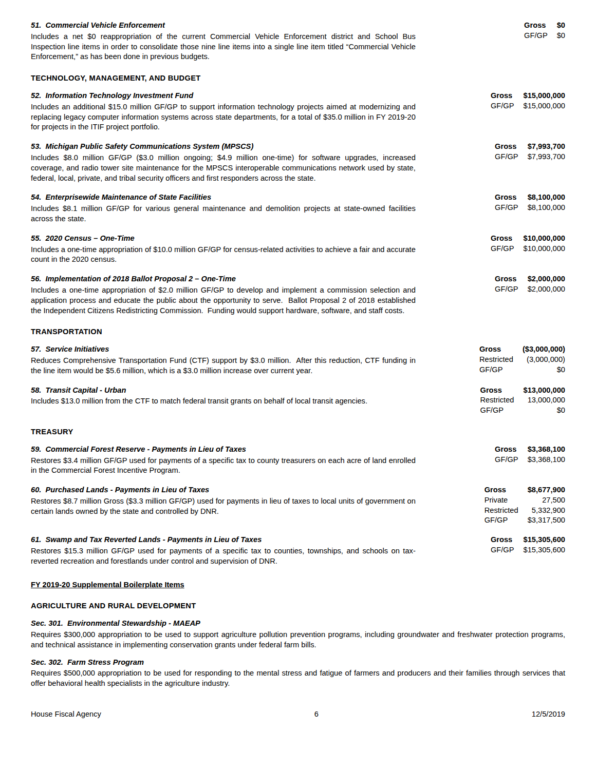51. Commercial Vehicle Enforcement
Includes a net $0 reappropriation of the current Commercial Vehicle Enforcement district and School Bus Inspection line items in order to consolidate those nine line items into a single line item titled “Commercial Vehicle Enforcement,” as has been done in previous budgets.
Gross$0
GF/GP$0
TECHNOLOGY, MANAGEMENT, AND BUDGET
52. Information Technology Investment Fund
Includes an additional $15.0 million GF/GP to support information technology projects aimed at modernizing and replacing legacy computer information systems across state departments, for a total of $35.0 million in FY 2019-20 for projects in the ITIF project portfolio.
Gross$15,000,000
GF/GP$15,000,000
53. Michigan Public Safety Communications System (MPSCS)
Includes $8.0 million GF/GP ($3.0 million ongoing; $4.9 million one-time) for software upgrades, increased coverage, and radio tower site maintenance for the MPSCS interoperable communications network used by state, federal, local, private, and tribal security officers and first responders across the state.
Gross$7,993,700
GF/GP$7,993,700
54. Enterprisewide Maintenance of State Facilities
Includes $8.1 million GF/GP for various general maintenance and demolition projects at state-owned facilities across the state.
Gross$8,100,000
GF/GP$8,100,000
55. 2020 Census – One-Time
Includes a one-time appropriation of $10.0 million GF/GP for census-related activities to achieve a fair and accurate count in the 2020 census.
Gross$10,000,000
GF/GP$10,000,000
56. Implementation of 2018 Ballot Proposal 2 – One-Time
Includes a one-time appropriation of $2.0 million GF/GP to develop and implement a commission selection and application process and educate the public about the opportunity to serve. Ballot Proposal 2 of 2018 established the Independent Citizens Redistricting Commission. Funding would support hardware, software, and staff costs.
Gross$2,000,000
GF/GP$2,000,000
TRANSPORTATION
57. Service Initiatives
Reduces Comprehensive Transportation Fund (CTF) support by $3.0 million. After this reduction, CTF funding in the line item would be $5.6 million, which is a $3.0 million increase over current year.
Gross($3,000,000)
Restricted(3,000,000)
GF/GP$0
58. Transit Capital - Urban
Includes $13.0 million from the CTF to match federal transit grants on behalf of local transit agencies.
Gross$13,000,000
Restricted 13,000,000
GF/GP$0
TREASURY
59. Commercial Forest Reserve - Payments in Lieu of Taxes
Restores $3.4 million GF/GP used for payments of a specific tax to county treasurers on each acre of land enrolled in the Commercial Forest Incentive Program.
Gross$3,368,100
GF/GP$3,368,100
60. Purchased Lands - Payments in Lieu of Taxes
Restores $8.7 million Gross ($3.3 million GF/GP) used for payments in lieu of taxes to local units of government on certain lands owned by the state and controlled by DNR.
Gross$8,677,900
Private 27,500
Restricted 5,332,900
GF/GP$3,317,500
61. Swamp and Tax Reverted Lands - Payments in Lieu of Taxes
Restores $15.3 million GF/GP used for payments of a specific tax to counties, townships, and schools on tax-reverted recreation and forestlands under control and supervision of DNR.
Gross$15,305,600
GF/GP$15,305,600
FY 2019-20 Supplemental Boilerplate Items
AGRICULTURE AND RURAL DEVELOPMENT
Sec. 301. Environmental Stewardship - MAEAP
Requires $300,000 appropriation to be used to support agriculture pollution prevention programs, including groundwater and freshwater protection programs, and technical assistance in implementing conservation grants under federal farm bills.
Sec. 302. Farm Stress Program
Requires $500,000 appropriation to be used for responding to the mental stress and fatigue of farmers and producers and their families through services that offer behavioral health specialists in the agriculture industry.
House Fiscal Agency
6
12/5/2019